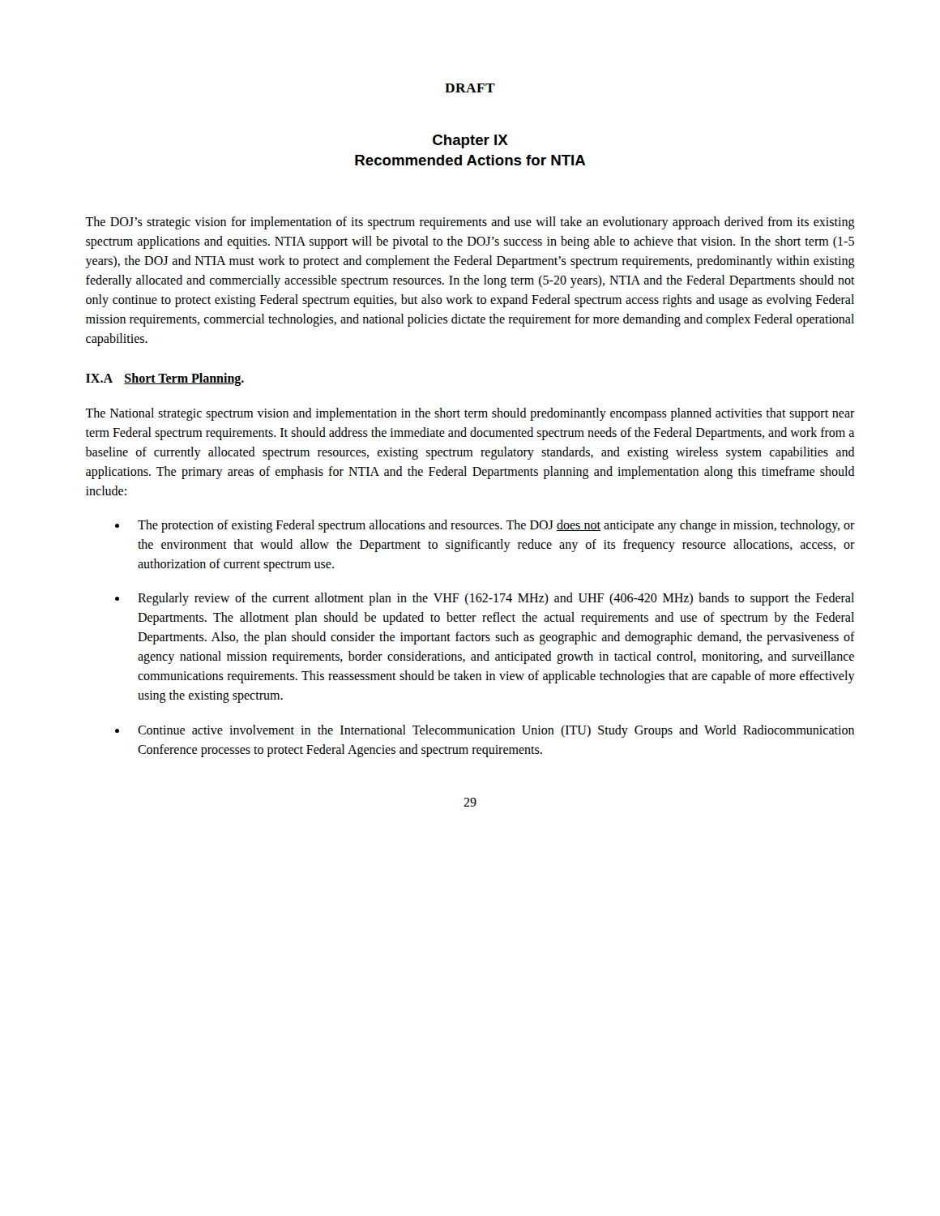DRAFT
Chapter IX
Recommended Actions for NTIA
The DOJ’s strategic vision for implementation of its spectrum requirements and use will take an evolutionary approach derived from its existing spectrum applications and equities. NTIA support will be pivotal to the DOJ’s success in being able to achieve that vision. In the short term (1-5 years), the DOJ and NTIA must work to protect and complement the Federal Department’s spectrum requirements, predominantly within existing federally allocated and commercially accessible spectrum resources. In the long term (5-20 years), NTIA and the Federal Departments should not only continue to protect existing Federal spectrum equities, but also work to expand Federal spectrum access rights and usage as evolving Federal mission requirements, commercial technologies, and national policies dictate the requirement for more demanding and complex Federal operational capabilities.
IX.A Short Term Planning.
The National strategic spectrum vision and implementation in the short term should predominantly encompass planned activities that support near term Federal spectrum requirements. It should address the immediate and documented spectrum needs of the Federal Departments, and work from a baseline of currently allocated spectrum resources, existing spectrum regulatory standards, and existing wireless system capabilities and applications. The primary areas of emphasis for NTIA and the Federal Departments planning and implementation along this timeframe should include:
The protection of existing Federal spectrum allocations and resources. The DOJ does not anticipate any change in mission, technology, or the environment that would allow the Department to significantly reduce any of its frequency resource allocations, access, or authorization of current spectrum use.
Regularly review of the current allotment plan in the VHF (162-174 MHz) and UHF (406-420 MHz) bands to support the Federal Departments. The allotment plan should be updated to better reflect the actual requirements and use of spectrum by the Federal Departments. Also, the plan should consider the important factors such as geographic and demographic demand, the pervasiveness of agency national mission requirements, border considerations, and anticipated growth in tactical control, monitoring, and surveillance communications requirements. This reassessment should be taken in view of applicable technologies that are capable of more effectively using the existing spectrum.
Continue active involvement in the International Telecommunication Union (ITU) Study Groups and World Radiocommunication Conference processes to protect Federal Agencies and spectrum requirements.
29